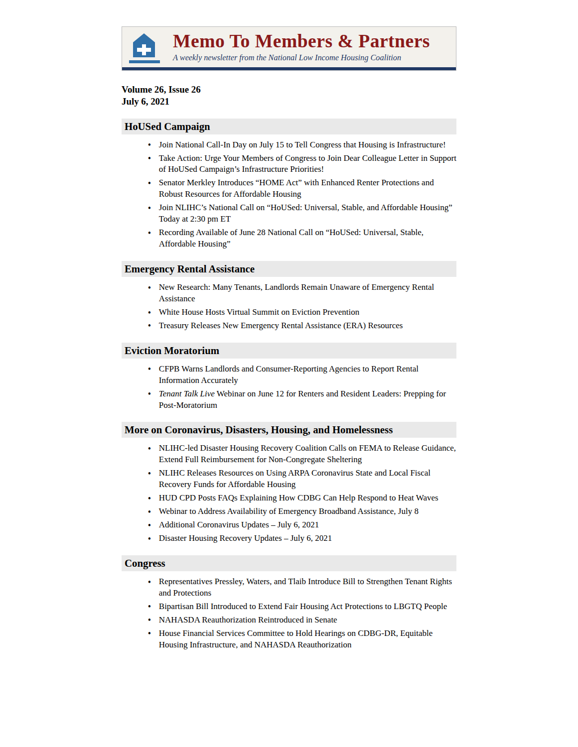Memo To Members & Partners
A weekly newsletter from the National Low Income Housing Coalition
Volume 26, Issue 26
July 6, 2021
HoUSed Campaign
Join National Call-In Day on July 15 to Tell Congress that Housing is Infrastructure!
Take Action: Urge Your Members of Congress to Join Dear Colleague Letter in Support of HoUSed Campaign’s Infrastructure Priorities!
Senator Merkley Introduces “HOME Act” with Enhanced Renter Protections and Robust Resources for Affordable Housing
Join NLIHC’s National Call on “HoUSed: Universal, Stable, and Affordable Housing” Today at 2:30 pm ET
Recording Available of June 28 National Call on “HoUSed: Universal, Stable, Affordable Housing”
Emergency Rental Assistance
New Research: Many Tenants, Landlords Remain Unaware of Emergency Rental Assistance
White House Hosts Virtual Summit on Eviction Prevention
Treasury Releases New Emergency Rental Assistance (ERA) Resources
Eviction Moratorium
CFPB Warns Landlords and Consumer-Reporting Agencies to Report Rental Information Accurately
Tenant Talk Live Webinar on June 12 for Renters and Resident Leaders: Prepping for Post-Moratorium
More on Coronavirus, Disasters, Housing, and Homelessness
NLIHC-led Disaster Housing Recovery Coalition Calls on FEMA to Release Guidance, Extend Full Reimbursement for Non-Congregate Sheltering
NLIHC Releases Resources on Using ARPA Coronavirus State and Local Fiscal Recovery Funds for Affordable Housing
HUD CPD Posts FAQs Explaining How CDBG Can Help Respond to Heat Waves
Webinar to Address Availability of Emergency Broadband Assistance, July 8
Additional Coronavirus Updates – July 6, 2021
Disaster Housing Recovery Updates – July 6, 2021
Congress
Representatives Pressley, Waters, and Tlaib Introduce Bill to Strengthen Tenant Rights and Protections
Bipartisan Bill Introduced to Extend Fair Housing Act Protections to LBGTQ People
NAHASDA Reauthorization Reintroduced in Senate
House Financial Services Committee to Hold Hearings on CDBG-DR, Equitable Housing Infrastructure, and NAHASDA Reauthorization